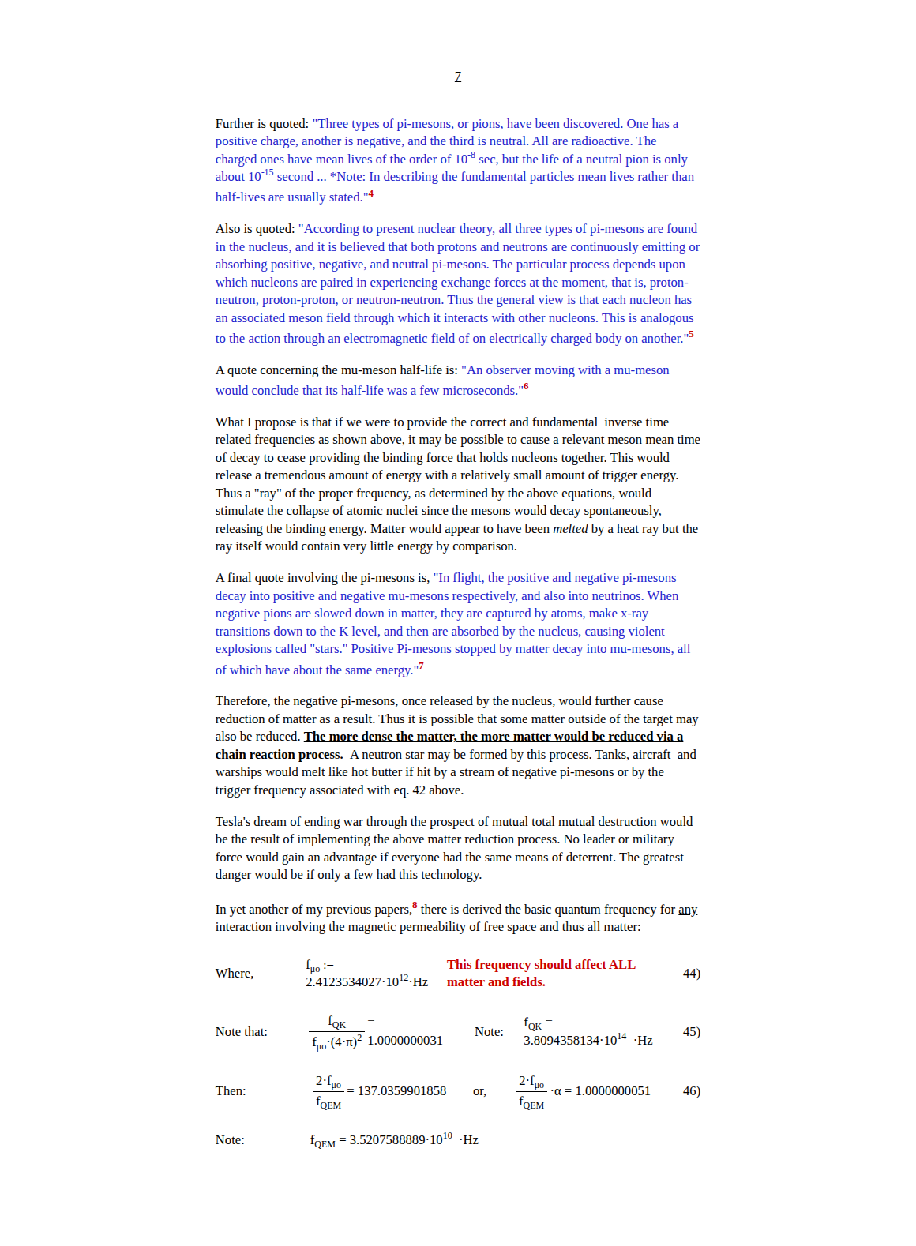7
Further is quoted: "Three types of pi-mesons, or pions, have been discovered. One has a positive charge, another is negative, and the third is neutral. All are radioactive. The charged ones have mean lives of the order of 10-8 sec, but the life of a neutral pion is only about 10-15 second ... *Note: In describing the fundamental particles mean lives rather than half-lives are usually stated."4
Also is quoted: "According to present nuclear theory, all three types of pi-mesons are found in the nucleus, and it is believed that both protons and neutrons are continuously emitting or absorbing positive, negative, and neutral pi-mesons. The particular process depends upon which nucleons are paired in experiencing exchange forces at the moment, that is, proton-neutron, proton-proton, or neutron-neutron. Thus the general view is that each nucleon has an associated meson field through which it interacts with other nucleons. This is analogous to the action through an electromagnetic field of on electrically charged body on another."5
A quote concerning the mu-meson half-life is: "An observer moving with a mu-meson would conclude that its half-life was a few microseconds."6
What I propose is that if we were to provide the correct and fundamental inverse time related frequencies as shown above, it may be possible to cause a relevant meson mean time of decay to cease providing the binding force that holds nucleons together. This would release a tremendous amount of energy with a relatively small amount of trigger energy. Thus a "ray" of the proper frequency, as determined by the above equations, would stimulate the collapse of atomic nuclei since the mesons would decay spontaneously, releasing the binding energy. Matter would appear to have been melted by a heat ray but the ray itself would contain very little energy by comparison.
A final quote involving the pi-mesons is, "In flight, the positive and negative pi-mesons decay into positive and negative mu-mesons respectively, and also into neutrinos. When negative pions are slowed down in matter, they are captured by atoms, make x-ray transitions down to the K level, and then are absorbed by the nucleus, causing violent explosions called "stars." Positive Pi-mesons stopped by matter decay into mu-mesons, all of which have about the same energy."7
Therefore, the negative pi-mesons, once released by the nucleus, would further cause reduction of matter as a result. Thus it is possible that some matter outside of the target may also be reduced. The more dense the matter, the more matter would be reduced via a chain reaction process. A neutron star may be formed by this process. Tanks, aircraft and warships would melt like hot butter if hit by a stream of negative pi-mesons or by the trigger frequency associated with eq. 42 above.
Tesla's dream of ending war through the prospect of mutual total mutual destruction would be the result of implementing the above matter reduction process. No leader or military force would gain an advantage if everyone had the same means of deterrent. The greatest danger would be if only a few had this technology.
In yet another of my previous papers,8 there is derived the basic quantum frequency for any interaction involving the magnetic permeability of free space and thus all matter:
Where, fμo := 2.4123534027·1012·Hz This frequency should affect ALL matter and fields. 44)
Note that: fQK fμo·(4·π)2 = 1.0000000031 Note: fQK = 3.8094358134·1014 ·Hz 45)
Then: 2·fμo fQEM = 137.0359901858 or, 2·fμo fQEM ·α = 1.0000000051 46)
Note: fQEM = 3.5207588889·1010 ·Hz